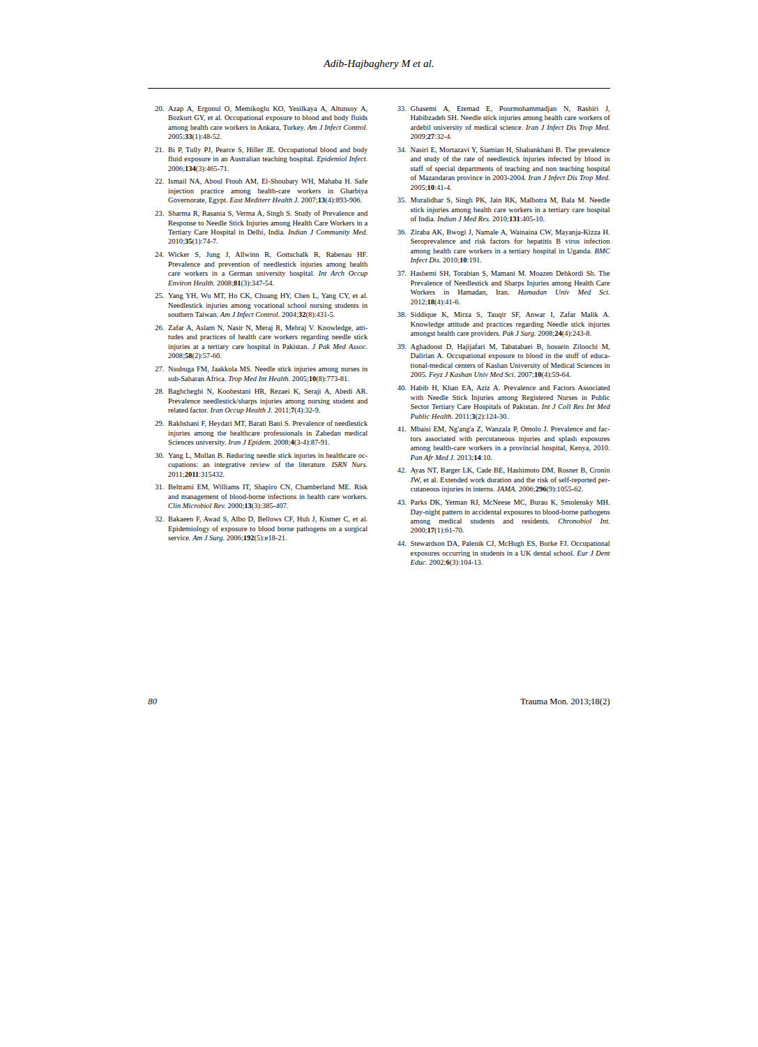Adib-Hajbaghery M et al.
Azap A, Ergonul O, Memikoglu KO, Yesilkaya A, Altunsoy A, Bozkurt GY, et al. Occupational exposure to blood and body fluids among health care workers in Ankara, Turkey. Am J Infect Control. 2005;33(1):48-52.
Bi P, Tully PJ, Pearce S, Hiller JE. Occupational blood and body fluid exposure in an Australian teaching hospital. Epidemiol Infect. 2006;134(3):465-71.
Ismail NA, Aboul Ftouh AM, El-Shoubary WH, Mahaba H. Safe injection practice among health-care workers in Gharbiya Governorate, Egypt. East Mediterr Health J. 2007;13(4):893-906.
Sharma R, Rasania S, Verma A, Singh S. Study of Prevalence and Response to Needle Stick Injuries among Health Care Workers in a Tertiary Care Hospital in Delhi, India. Indian J Community Med. 2010;35(1):74-7.
Wicker S, Jung J, Allwinn R, Gottschalk R, Rabenau HF. Prevalence and prevention of needlestick injuries among health care workers in a German university hospital. Int Arch Occup Environ Health. 2008;81(3):347-54.
Yang YH, Wu MT, Ho CK, Chuang HY, Chen L, Yang CY, et al. Needlestick injuries among vocational school nursing students in southern Taiwan. Am J Infect Control. 2004;32(8):431-5.
Zafar A, Aslam N, Nasir N, Meraj R, Mehraj V. Knowledge, attitudes and practices of health care workers regarding needle stick injuries at a tertiary care hospital in Pakistan. J Pak Med Assoc. 2008;58(2):57-60.
Nsubuga FM, Jaakkola MS. Needle stick injuries among nurses in sub-Saharan Africa. Trop Med Int Health. 2005;10(8):773-81.
Baghcheghi N, Koohestani HR, Rezaei K, Seraji A, Abedi AR. Prevalence needlestick/sharps injuries among nursing student and related factor. Iran Occup Health J. 2011;7(4):32-9.
Rakhshani F, Heydari MT, Barati Bani S. Prevalence of needlestick injuries among the healthcare professionals in Zahedan medical Sciences university. Iran J Epidem. 2008;4(3-4):87-91.
Yang L, Mullan B. Reducing needle stick injuries in healthcare occupations: an integrative review of the literature. ISRN Nurs. 2011;2011:315432.
Beltrami EM, Williams IT, Shapiro CN, Chamberland ME. Risk and management of blood-borne infections in health care workers. Clin Microbiol Rev. 2000;13(3):385-407.
Bakaeen F, Awad S, Albo D, Bellows CF, Huh J, Kistner C, et al. Epidemiology of exposure to blood borne pathogens on a surgical service. Am J Surg. 2006;192(5):e18-21.
Ghasemi A, Etemad E, Pourmohammadjan N, Rashiri J, Habibzadeh SH. Needle stick injuries among health care workers of ardebil university of medical science. Iran J Infect Dis Trop Med. 2009;27:32-4.
Nasiri E, Mortazavi Y, Siamian H, Shabankhani B. The prevalence and study of the rate of needlestick injuries infected by blood in staff of special departments of teaching and non teaching hospital of Mazandaran province in 2003-2004. Iran J Infect Dis Trop Med. 2005;10:41-4.
Muralidhar S, Singh PK, Jain RK, Malhotra M, Bala M. Needle stick injuries among health care workers in a tertiary care hospital of India. Indian J Med Res. 2010;131:405-10.
Ziraba AK, Bwogi J, Namale A, Wainaina CW, Mayanja-Kizza H. Seroprevalence and risk factors for hepatitis B virus infection among health care workers in a tertiary hospital in Uganda. BMC Infect Dis. 2010;10:191.
Hashemi SH, Torabian S, Mamani M. Moazen Dehkordi Sh. The Prevalence of Needlestick and Sharps Injuries among Health Care Workers in Hamadan, Iran. Hamadan Univ Med Sci. 2012;18(4):41-6.
Siddique K, Mirza S, Tauqir SF, Anwar I, Zafar Malik A. Knowledge attitude and practices regarding Needle stick injuries amongst health care providers. Pak J Surg. 2008;24(4):243-8.
Aghadoost D, Hajijafari M, Tabatabaei B, hossein Ziloochi M, Dalirian A. Occupational exposure to blood in the stuff of educational-medical centers of Kashan University of Medical Sciences in 2005. Feyz J Kashan Univ Med Sci. 2007;10(4):59-64.
Habib H, Khan EA, Aziz A. Prevalence and Factors Associated with Needle Stick Injuries among Registered Nurses in Public Sector Tertiary Care Hospitals of Pakistan. Int J Coll Res Int Med Public Health. 2011;3(2):124-30.
Mbaisi EM, Ng'ang'a Z, Wanzala P, Omolo J. Prevalence and factors associated with percutaneous injuries and splash exposures among health-care workers in a provincial hospital, Kenya, 2010. Pan Afr Med J. 2013;14:10.
Ayas NT, Barger LK, Cade BE, Hashimoto DM, Rosner B, Cronin JW, et al. Extended work duration and the risk of self-reported percutaneous injuries in interns. JAMA. 2006;296(9):1055-62.
Parks DK, Yetman RJ, McNeese MC, Burau K, Smolensky MH. Day-night pattern in accidental exposures to blood-borne pathogens among medical students and residents. Chronobiol Int. 2000;17(1):61-70.
Stewardson DA, Palenik CJ, McHugh ES, Burke FJ. Occupational exposures occurring in students in a UK dental school. Eur J Dent Educ. 2002;6(3):104-13.
80 Trauma Mon. 2013;18(2)